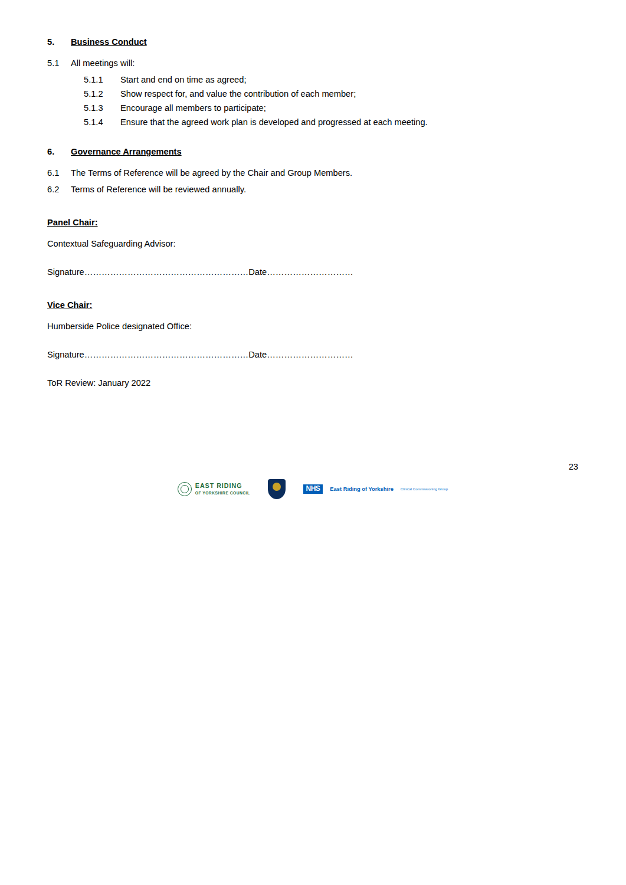5.
Business Conduct
5.1 All meetings will:
5.1.1 Start and end on time as agreed;
5.1.2 Show respect for, and value the contribution of each member;
5.1.3 Encourage all members to participate;
5.1.4 Ensure that the agreed work plan is developed and progressed at each meeting.
6.
Governance Arrangements
6.1 The Terms of Reference will be agreed by the Chair and Group Members.
6.2 Terms of Reference will be reviewed annually.
Panel Chair:
Contextual Safeguarding Advisor:
Signature…………………………………………………Date…………………………
Vice Chair:
Humberside Police designated Office:
Signature…………………………………………………Date…………………………
ToR Review: January 2022
23
EAST RIDING
OF YORKSHIRE COUNCIL
NHS
East Riding of Yorkshire
Clinical Commissioning Group